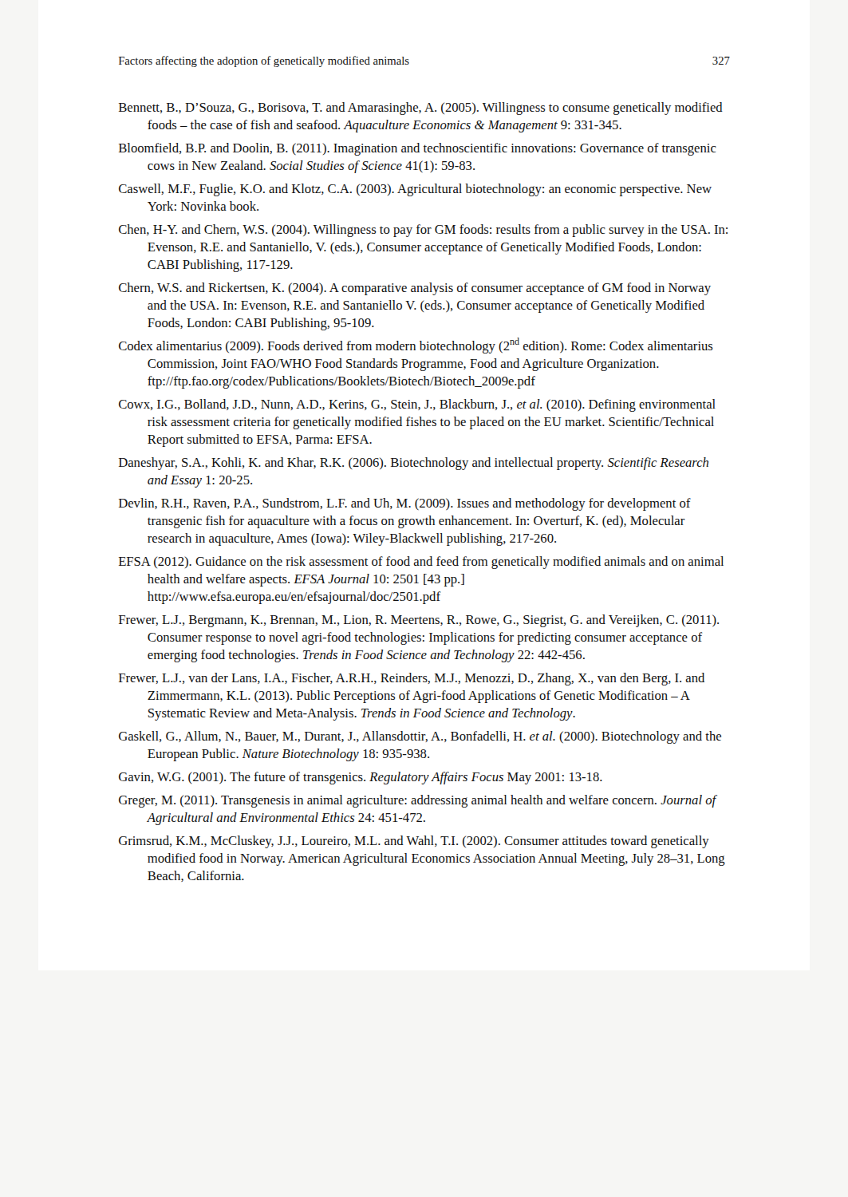Factors affecting the adoption of genetically modified animals 327
Bennett, B., D’Souza, G., Borisova, T. and Amarasinghe, A. (2005). Willingness to consume genetically modified foods – the case of fish and seafood. Aquaculture Economics & Management 9: 331-345.
Bloomfield, B.P. and Doolin, B. (2011). Imagination and technoscientific innovations: Governance of transgenic cows in New Zealand. Social Studies of Science 41(1): 59-83.
Caswell, M.F., Fuglie, K.O. and Klotz, C.A. (2003). Agricultural biotechnology: an economic perspective. New York: Novinka book.
Chen, H-Y. and Chern, W.S. (2004). Willingness to pay for GM foods: results from a public survey in the USA. In: Evenson, R.E. and Santaniello, V. (eds.), Consumer acceptance of Genetically Modified Foods, London: CABI Publishing, 117-129.
Chern, W.S. and Rickertsen, K. (2004). A comparative analysis of consumer acceptance of GM food in Norway and the USA. In: Evenson, R.E. and Santaniello V. (eds.), Consumer acceptance of Genetically Modified Foods, London: CABI Publishing, 95-109.
Codex alimentarius (2009). Foods derived from modern biotechnology (2nd edition). Rome: Codex alimentarius Commission, Joint FAO/WHO Food Standards Programme, Food and Agriculture Organization. ftp://ftp.fao.org/codex/Publications/Booklets/Biotech/Biotech_2009e.pdf
Cowx, I.G., Bolland, J.D., Nunn, A.D., Kerins, G., Stein, J., Blackburn, J., et al. (2010). Defining environmental risk assessment criteria for genetically modified fishes to be placed on the EU market. Scientific/Technical Report submitted to EFSA, Parma: EFSA.
Daneshyar, S.A., Kohli, K. and Khar, R.K. (2006). Biotechnology and intellectual property. Scientific Research and Essay 1: 20-25.
Devlin, R.H., Raven, P.A., Sundstrom, L.F. and Uh, M. (2009). Issues and methodology for development of transgenic fish for aquaculture with a focus on growth enhancement. In: Overturf, K. (ed), Molecular research in aquaculture, Ames (Iowa): Wiley-Blackwell publishing, 217-260.
EFSA (2012). Guidance on the risk assessment of food and feed from genetically modified animals and on animal health and welfare aspects. EFSA Journal 10: 2501 [43 pp.] http://www.efsa.europa.eu/en/efsajournal/doc/2501.pdf
Frewer, L.J., Bergmann, K., Brennan, M., Lion, R. Meertens, R., Rowe, G., Siegrist, G. and Vereijken, C. (2011). Consumer response to novel agri-food technologies: Implications for predicting consumer acceptance of emerging food technologies. Trends in Food Science and Technology 22: 442-456.
Frewer, L.J., van der Lans, I.A., Fischer, A.R.H., Reinders, M.J., Menozzi, D., Zhang, X., van den Berg, I. and Zimmermann, K.L. (2013). Public Perceptions of Agri-food Applications of Genetic Modification – A Systematic Review and Meta-Analysis. Trends in Food Science and Technology.
Gaskell, G., Allum, N., Bauer, M., Durant, J., Allansdottir, A., Bonfadelli, H. et al. (2000). Biotechnology and the European Public. Nature Biotechnology 18: 935-938.
Gavin, W.G. (2001). The future of transgenics. Regulatory Affairs Focus May 2001: 13-18.
Greger, M. (2011). Transgenesis in animal agriculture: addressing animal health and welfare concern. Journal of Agricultural and Environmental Ethics 24: 451-472.
Grimsrud, K.M., McCluskey, J.J., Loureiro, M.L. and Wahl, T.I. (2002). Consumer attitudes toward genetically modified food in Norway. American Agricultural Economics Association Annual Meeting, July 28–31, Long Beach, California.